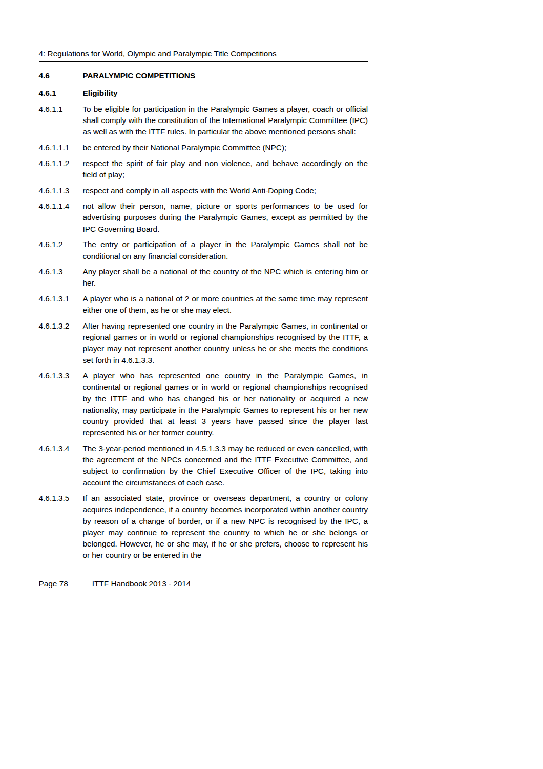4: Regulations for World, Olympic and Paralympic Title Competitions
4.6 PARALYMPIC COMPETITIONS
4.6.1 Eligibility
4.6.1.1 To be eligible for participation in the Paralympic Games a player, coach or official shall comply with the constitution of the International Paralympic Committee (IPC) as well as with the ITTF rules. In particular the above mentioned persons shall:
4.6.1.1.1 be entered by their National Paralympic Committee (NPC);
4.6.1.1.2 respect the spirit of fair play and non violence, and behave accordingly on the field of play;
4.6.1.1.3 respect and comply in all aspects with the World Anti-Doping Code;
4.6.1.1.4 not allow their person, name, picture or sports performances to be used for advertising purposes during the Paralympic Games, except as permitted by the IPC Governing Board.
4.6.1.2 The entry or participation of a player in the Paralympic Games shall not be conditional on any financial consideration.
4.6.1.3 Any player shall be a national of the country of the NPC which is entering him or her.
4.6.1.3.1 A player who is a national of 2 or more countries at the same time may represent either one of them, as he or she may elect.
4.6.1.3.2 After having represented one country in the Paralympic Games, in continental or regional games or in world or regional championships recognised by the ITTF, a player may not represent another country unless he or she meets the conditions set forth in 4.6.1.3.3.
4.6.1.3.3 A player who has represented one country in the Paralympic Games, in continental or regional games or in world or regional championships recognised by the ITTF and who has changed his or her nationality or acquired a new nationality, may participate in the Paralympic Games to represent his or her new country provided that at least 3 years have passed since the player last represented his or her former country.
4.6.1.3.4 The 3-year-period mentioned in 4.5.1.3.3 may be reduced or even cancelled, with the agreement of the NPCs concerned and the ITTF Executive Committee, and subject to confirmation by the Chief Executive Officer of the IPC, taking into account the circumstances of each case.
4.6.1.3.5 If an associated state, province or overseas department, a country or colony acquires independence, if a country becomes incorporated within another country by reason of a change of border, or if a new NPC is recognised by the IPC, a player may continue to represent the country to which he or she belongs or belonged. However, he or she may, if he or she prefers, choose to represent his or her country or be entered in the
Page 78 ITTF Handbook 2013 - 2014